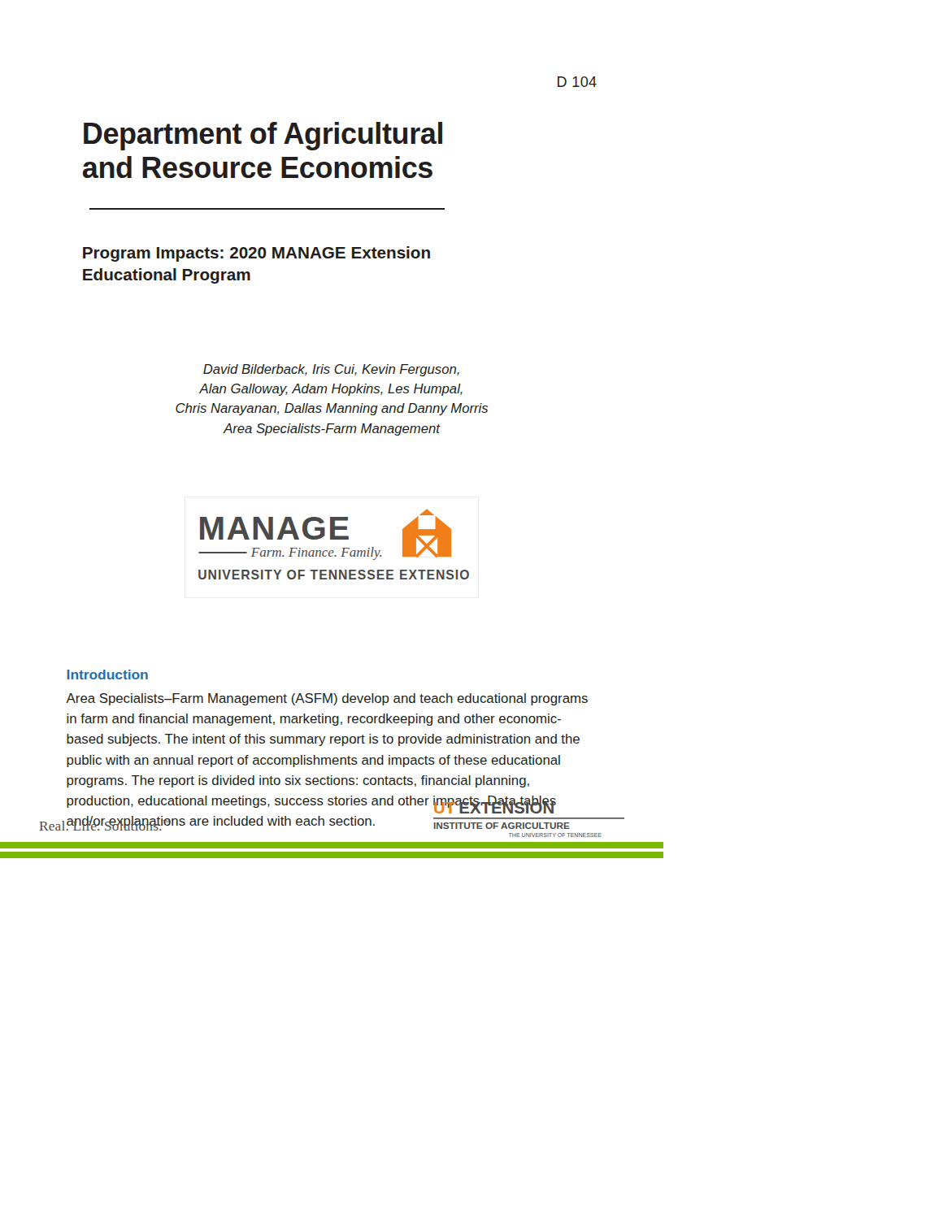D 104
Department of Agricultural
and Resource Economics
Program Impacts: 2020 MANAGE Extension
Educational Program
David Bilderback, Iris Cui, Kevin Ferguson,
Alan Galloway, Adam Hopkins, Les Humpal,
Chris Narayanan, Dallas Manning and Danny Morris
Area Specialists-Farm Management
MANAGE Farm. Finance. Family. UNIVERSITY OF TENNESSEE EXTENSION
Introduction
Area Specialists–Farm Management (ASFM) develop and teach educational programs in farm and financial management, marketing, recordkeeping and other economic-based subjects. The intent of this summary report is to provide administration and the public with an annual report of accomplishments and impacts of these educational programs. The report is divided into six sections: contacts, financial planning, production, educational meetings, success stories and other impacts. Data tables and/or explanations are included with each section.
Real. Life. Solutions.™
UT EXTENSION INSTITUTE OF AGRICULTURE THE UNIVERSITY OF TENNESSEE